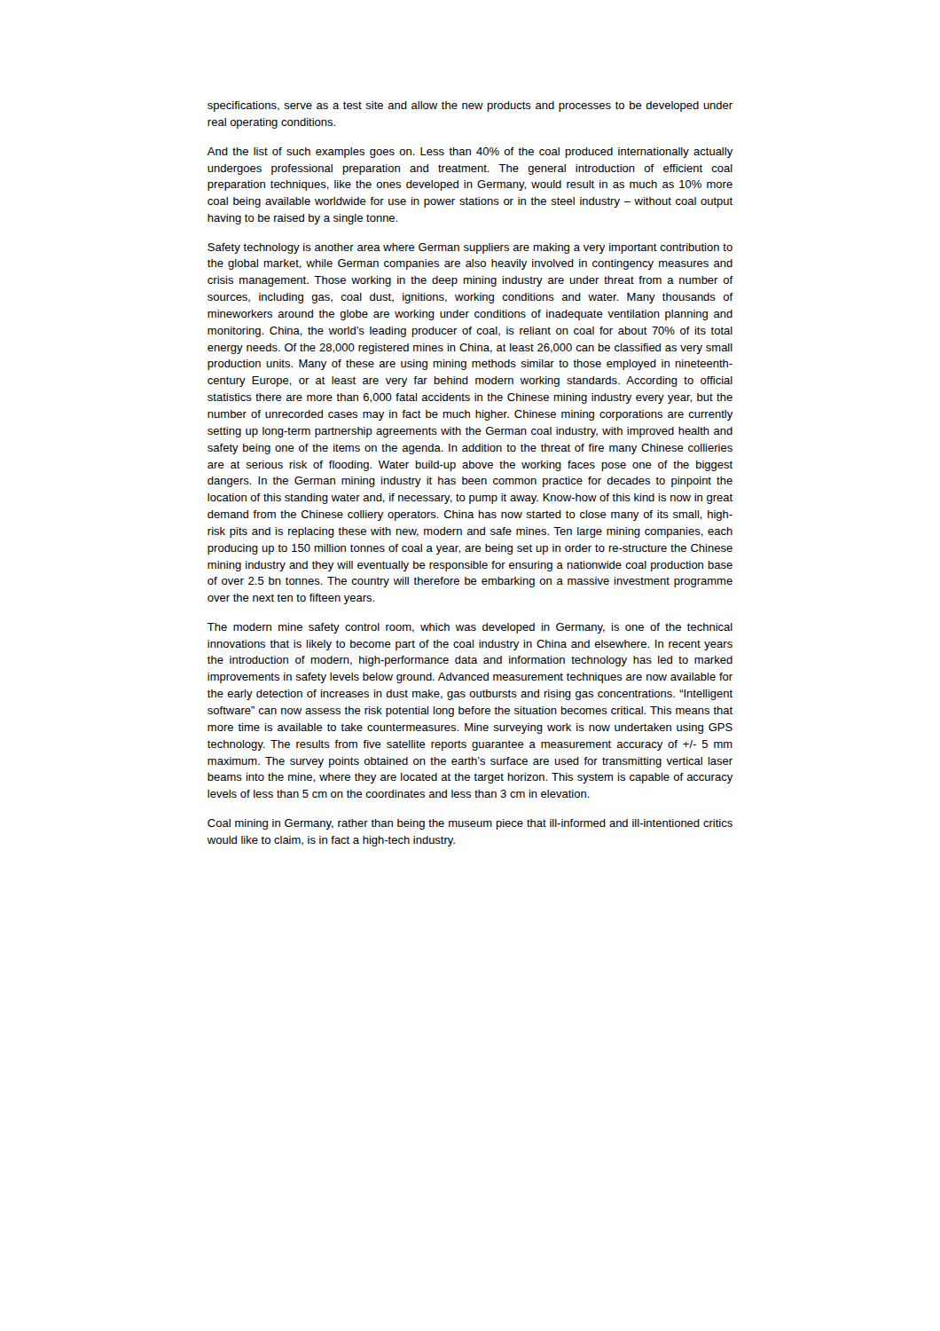specifications, serve as a test site and allow the new products and processes to be developed under real operating conditions.
And the list of such examples goes on. Less than 40% of the coal produced internationally actually undergoes professional preparation and treatment. The general introduction of efficient coal preparation techniques, like the ones developed in Germany, would result in as much as 10% more coal being available worldwide for use in power stations or in the steel industry – without coal output having to be raised by a single tonne.
Safety technology is another area where German suppliers are making a very important contribution to the global market, while German companies are also heavily involved in contingency measures and crisis management. Those working in the deep mining industry are under threat from a number of sources, including gas, coal dust, ignitions, working conditions and water. Many thousands of mineworkers around the globe are working under conditions of inadequate ventilation planning and monitoring. China, the world’s leading producer of coal, is reliant on coal for about 70% of its total energy needs. Of the 28,000 registered mines in China, at least 26,000 can be classified as very small production units. Many of these are using mining methods similar to those employed in nineteenth-century Europe, or at least are very far behind modern working standards. According to official statistics there are more than 6,000 fatal accidents in the Chinese mining industry every year, but the number of unrecorded cases may in fact be much higher. Chinese mining corporations are currently setting up long-term partnership agreements with the German coal industry, with improved health and safety being one of the items on the agenda. In addition to the threat of fire many Chinese collieries are at serious risk of flooding. Water build-up above the working faces pose one of the biggest dangers. In the German mining industry it has been common practice for decades to pinpoint the location of this standing water and, if necessary, to pump it away. Know-how of this kind is now in great demand from the Chinese colliery operators. China has now started to close many of its small, high-risk pits and is replacing these with new, modern and safe mines. Ten large mining companies, each producing up to 150 million tonnes of coal a year, are being set up in order to re-structure the Chinese mining industry and they will eventually be responsible for ensuring a nationwide coal production base of over 2.5 bn tonnes. The country will therefore be embarking on a massive investment programme over the next ten to fifteen years.
The modern mine safety control room, which was developed in Germany, is one of the technical innovations that is likely to become part of the coal industry in China and elsewhere. In recent years the introduction of modern, high-performance data and information technology has led to marked improvements in safety levels below ground. Advanced measurement techniques are now available for the early detection of increases in dust make, gas outbursts and rising gas concentrations. “Intelligent software” can now assess the risk potential long before the situation becomes critical. This means that more time is available to take countermeasures. Mine surveying work is now undertaken using GPS technology. The results from five satellite reports guarantee a measurement accuracy of +/- 5 mm maximum. The survey points obtained on the earth’s surface are used for transmitting vertical laser beams into the mine, where they are located at the target horizon. This system is capable of accuracy levels of less than 5 cm on the coordinates and less than 3 cm in elevation.
Coal mining in Germany, rather than being the museum piece that ill-informed and ill-intentioned critics would like to claim, is in fact a high-tech industry.